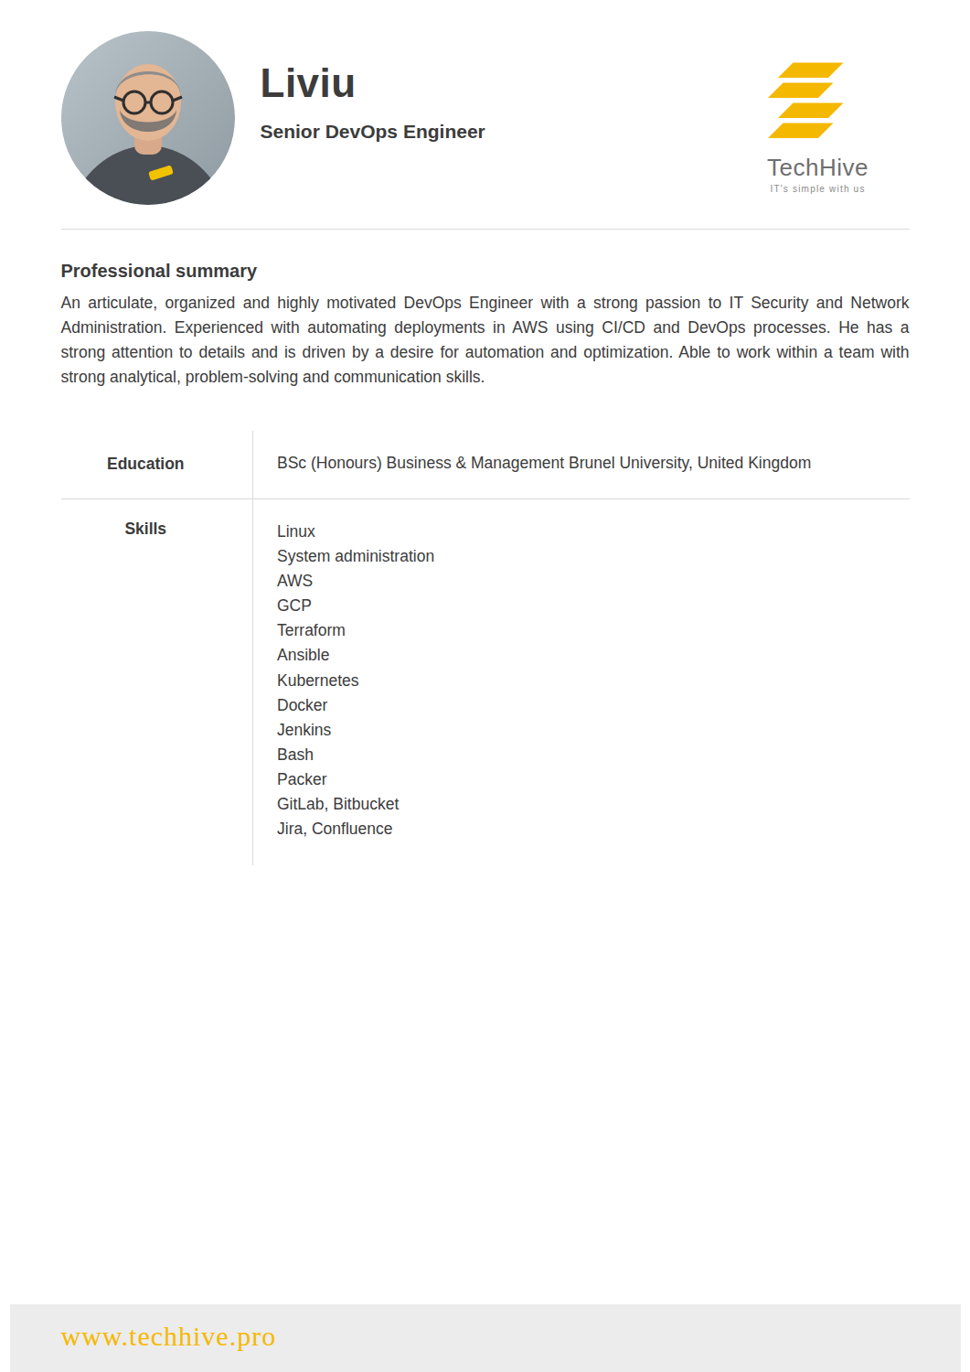Liviu
Senior DevOps Engineer
TechHive
IT's simple with us
Professional summary
An articulate, organized and highly motivated DevOps Engineer with a strong passion to IT Security and Network Administration. Experienced with automating deployments in AWS using CI/CD and DevOps processes. He has a strong attention to details and is driven by a desire for automation and optimization. Able to work within a team with strong analytical, problem-solving and communication skills.
| Education | BSc (Honours) Business & Management Brunel University, United Kingdom |
| Skills | Linux System administration AWS GCP Terraform Ansible Kubernetes Docker Jenkins Bash Packer GitLab, Bitbucket Jira, Confluence |
www.techhive.pro